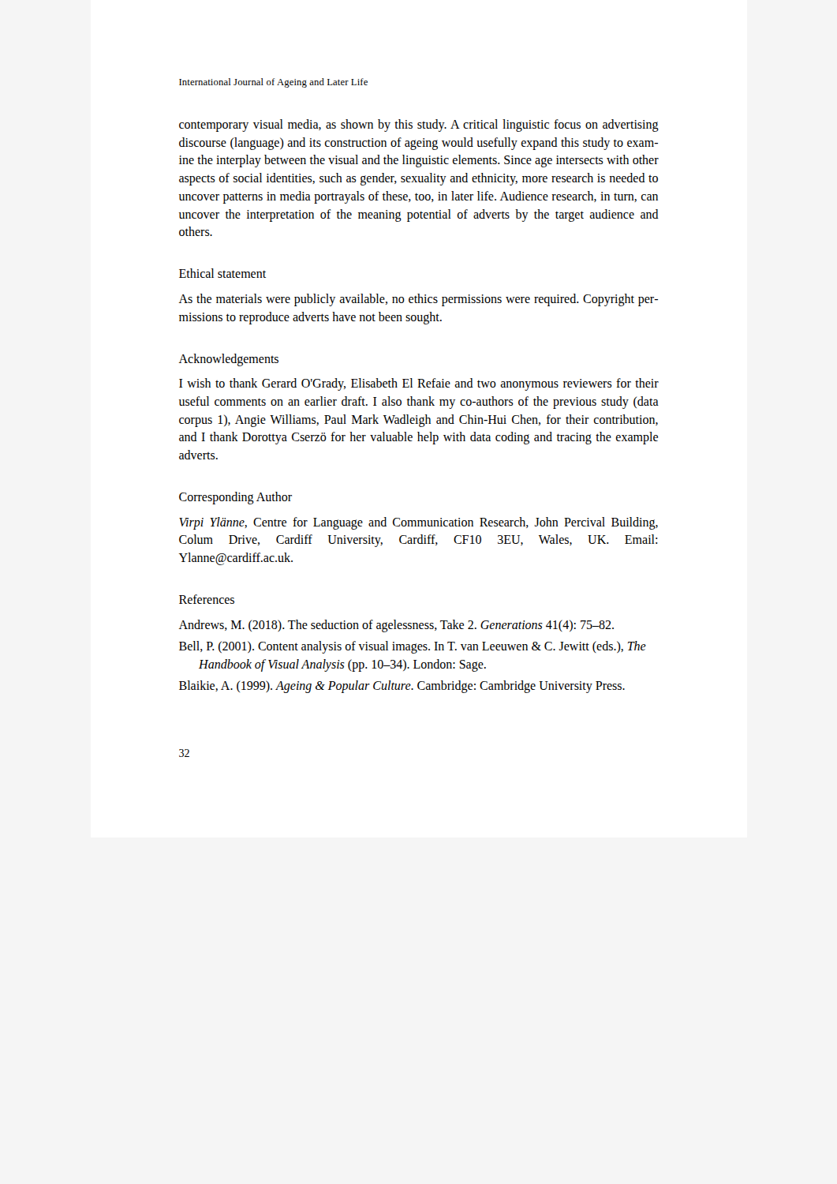International Journal of Ageing and Later Life
contemporary visual media, as shown by this study. A critical linguistic focus on advertising discourse (language) and its construction of ageing would usefully expand this study to examine the interplay between the visual and the linguistic elements. Since age intersects with other aspects of social identities, such as gender, sexuality and ethnicity, more research is needed to uncover patterns in media portrayals of these, too, in later life. Audience research, in turn, can uncover the interpretation of the meaning potential of adverts by the target audience and others.
Ethical statement
As the materials were publicly available, no ethics permissions were required. Copyright permissions to reproduce adverts have not been sought.
Acknowledgements
I wish to thank Gerard O'Grady, Elisabeth El Refaie and two anonymous reviewers for their useful comments on an earlier draft. I also thank my co-authors of the previous study (data corpus 1), Angie Williams, Paul Mark Wadleigh and Chin-Hui Chen, for their contribution, and I thank Dorottya Cserzö for her valuable help with data coding and tracing the example adverts.
Corresponding Author
Virpi Ylänne, Centre for Language and Communication Research, John Percival Building, Colum Drive, Cardiff University, Cardiff, CF10 3EU, Wales, UK. Email: Ylanne@cardiff.ac.uk.
References
Andrews, M. (2018). The seduction of agelessness, Take 2. Generations 41(4): 75–82.
Bell, P. (2001). Content analysis of visual images. In T. van Leeuwen & C. Jewitt (eds.), The Handbook of Visual Analysis (pp. 10–34). London: Sage.
Blaikie, A. (1999). Ageing & Popular Culture. Cambridge: Cambridge University Press.
32